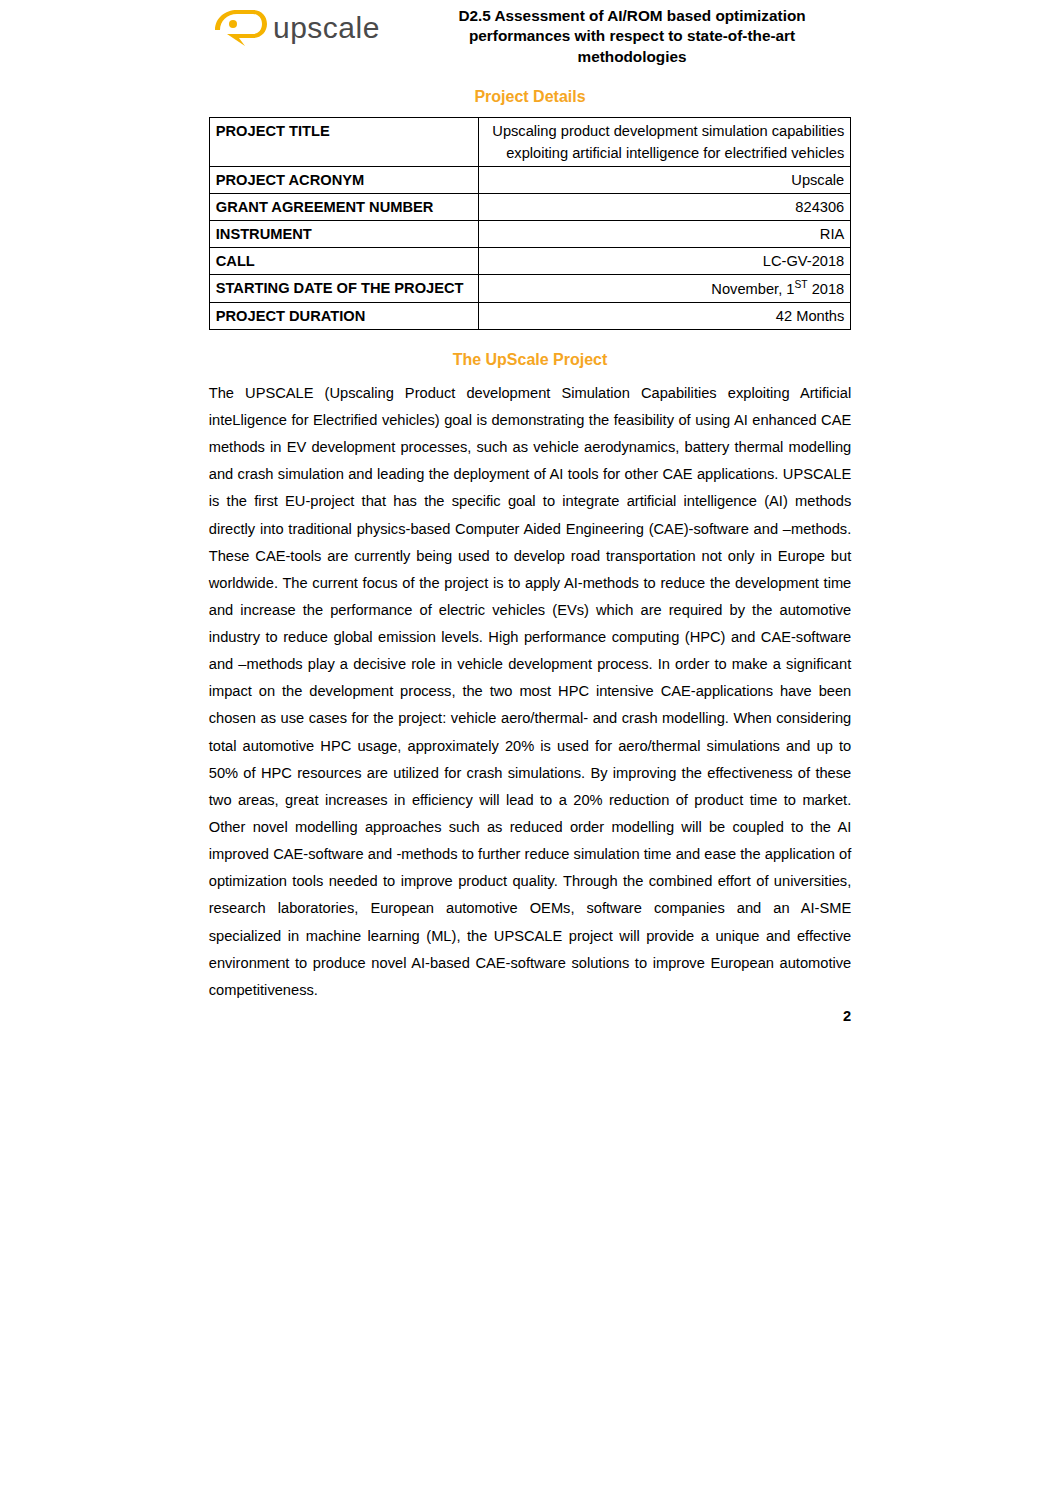upscale
D2.5 Assessment of AI/ROM based optimization
performances with respect to state-of-the-art methodologies
Project Details
| PROJECT TITLE | Upscaling product development simulation capabilities exploiting artificial intelligence for electrified vehicles |
| PROJECT ACRONYM | Upscale |
| GRANT AGREEMENT NUMBER | 824306 |
| INSTRUMENT | RIA |
| CALL | LC-GV-2018 |
| STARTING DATE OF THE PROJECT | November, 1 ST 2018 |
| PROJECT DURATION | 42 Months |
The UpScale Project
The UPSCALE (Upscaling Product development Simulation Capabilities exploiting Artificial inteLligence for Electrified vehicles) goal is demonstrating the feasibility of using AI enhanced CAE methods in EV development processes, such as vehicle aerodynamics, battery thermal modelling and crash simulation and leading the deployment of AI tools for other CAE applications. UPSCALE is the first EU-project that has the specific goal to integrate artificial intelligence (AI) methods directly into traditional physics-based Computer Aided Engineering (CAE)-software and –methods. These CAE-tools are currently being used to develop road transportation not only in Europe but worldwide. The current focus of the project is to apply AI-methods to reduce the development time and increase the performance of electric vehicles (EVs) which are required by the automotive industry to reduce global emission levels. High performance computing (HPC) and CAE-software and –methods play a decisive role in vehicle development process. In order to make a significant impact on the development process, the two most HPC intensive CAE-applications have been chosen as use cases for the project: vehicle aero/thermal- and crash modelling. When considering total automotive HPC usage, approximately 20% is used for aero/thermal simulations and up to 50% of HPC resources are utilized for crash simulations. By improving the effectiveness of these two areas, great increases in efficiency will lead to a 20% reduction of product time to market. Other novel modelling approaches such as reduced order modelling will be coupled to the AI improved CAE-software and -methods to further reduce simulation time and ease the application of optimization tools needed to improve product quality. Through the combined effort of universities, research laboratories, European automotive OEMs, software companies and an AI-SME specialized in machine learning (ML), the UPSCALE project will provide a unique and effective environment to produce novel AI-based CAE-software solutions to improve European automotive competitiveness.
2